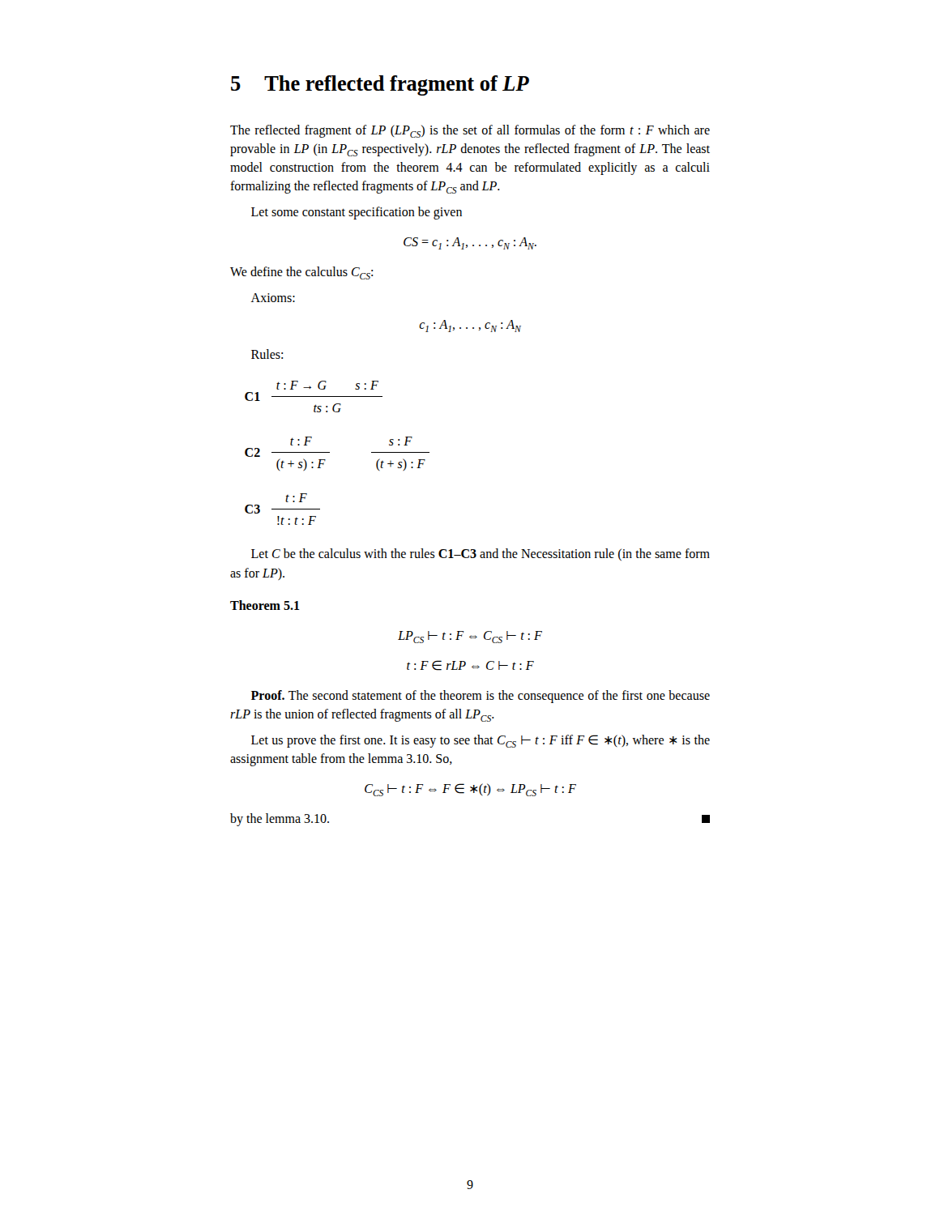5 The reflected fragment of LP
The reflected fragment of LP (LPCS) is the set of all formulas of the form t : F which are provable in LP (in LPCS respectively). rLP denotes the reflected fragment of LP. The least model construction from the theorem 4.4 can be reformulated explicitly as a calculi formalizing the reflected fragments of LPCS and LP.
Let some constant specification be given
CS = c1 : A1, . . . , cN : AN.
We define the calculus CCS:
Axioms:
c1 : A1, . . . , cN : AN
Rules:
C1
t : F → G s : F ts : G
C2
t : F (t + s) : F
s : F (t + s) : F
C3
t : F !t : t : F
Let C be the calculus with the rules C1–C3 and the Necessitation rule (in the same form as for LP).
Theorem 5.1
LPCS ⊢ t : F ⇔ CCS ⊢ t : F
t : F ∈ rLP ⇔ C ⊢ t : F
Proof. The second statement of the theorem is the consequence of the first one because rLP is the union of reflected fragments of all LPCS.
Let us prove the first one. It is easy to see that CCS ⊢ t : F iff F ∈ ∗(t), where ∗ is the assignment table from the lemma 3.10. So,
CCS ⊢ t : F ⇔ F ∈ ∗(t) ⇔ LPCS ⊢ t : F
by the lemma 3.10.
9